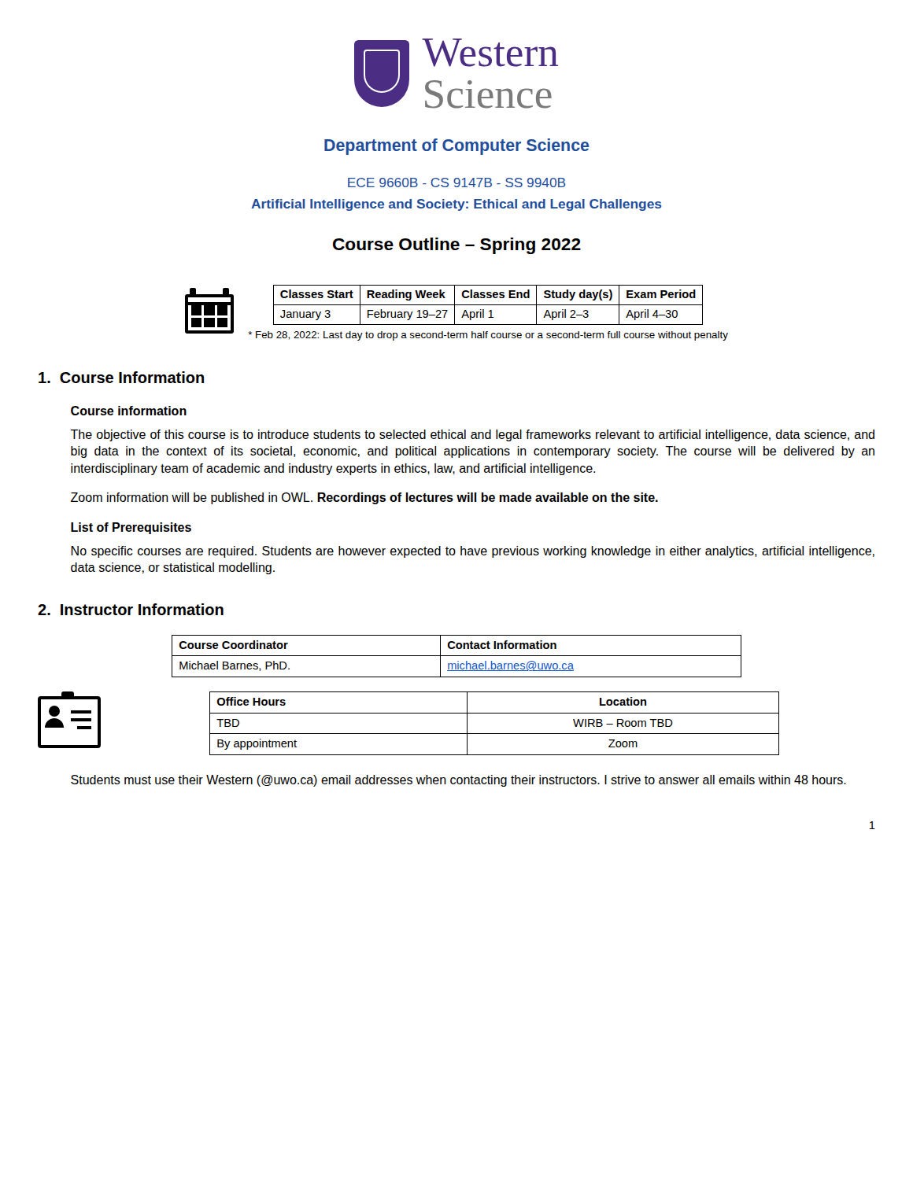Western Science
Department of Computer Science
ECE 9660B - CS 9147B - SS 9940B
Artificial Intelligence and Society: Ethical and Legal Challenges
Course Outline – Spring 2022
| Classes Start | Reading Week | Classes End | Study day(s) | Exam Period |
| --- | --- | --- | --- | --- |
| January 3 | February 19–27 | April 1 | April 2–3 | April 4–30 |
* Feb 28, 2022: Last day to drop a second-term half course or a second-term full course without penalty
Course Information
Course information
The objective of this course is to introduce students to selected ethical and legal frameworks relevant to artificial intelligence, data science, and big data in the context of its societal, economic, and political applications in contemporary society. The course will be delivered by an interdisciplinary team of academic and industry experts in ethics, law, and artificial intelligence.
Zoom information will be published in OWL. Recordings of lectures will be made available on the site.
List of Prerequisites
No specific courses are required. Students are however expected to have previous working knowledge in either analytics, artificial intelligence, data science, or statistical modelling.
Instructor Information
| Course Coordinator | Contact Information |
| --- | --- |
| Michael Barnes, PhD. | michael.barnes@uwo.ca |
| Office Hours | Location |
| --- | --- |
| TBD | WIRB – Room TBD |
| By appointment | Zoom |
Students must use their Western (@uwo.ca) email addresses when contacting their instructors. I strive to answer all emails within 48 hours.
1